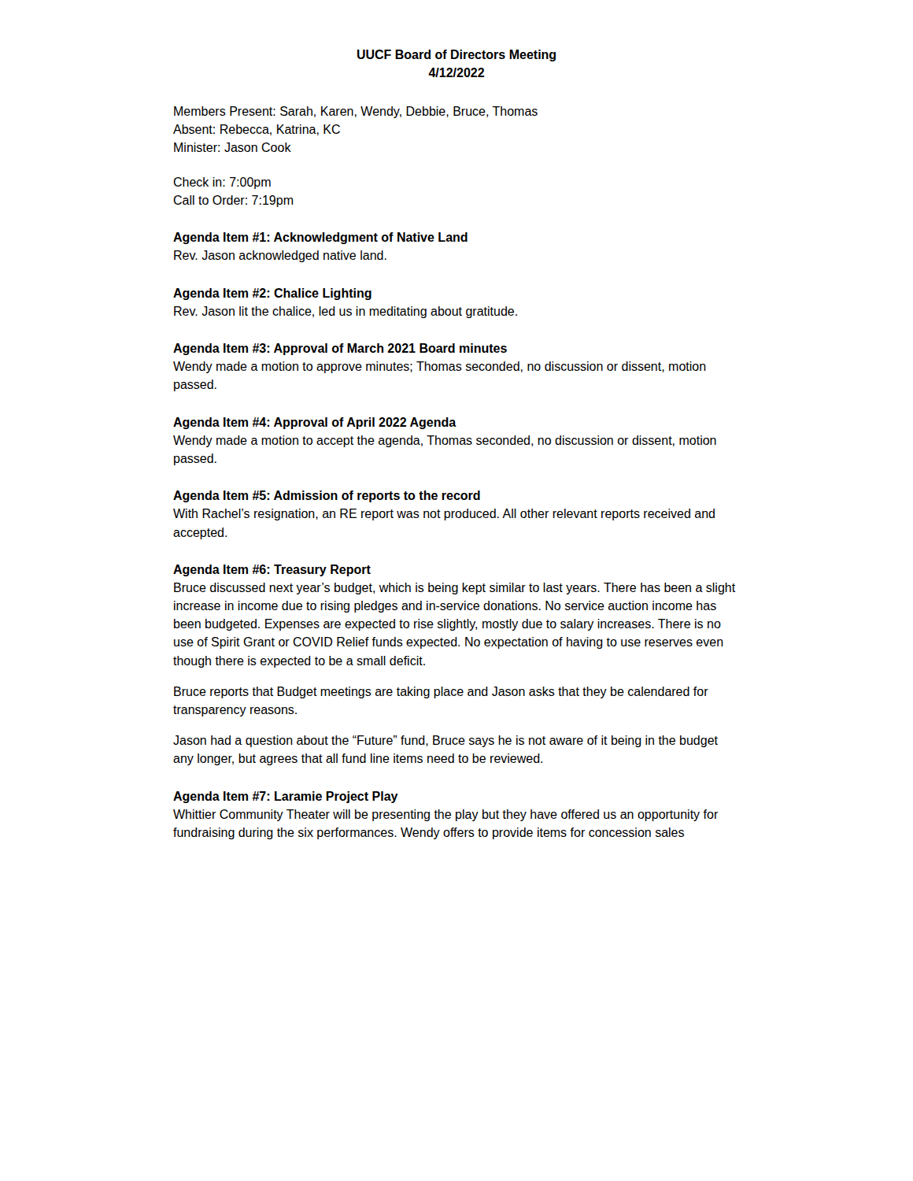UUCF Board of Directors Meeting
4/12/2022
Members Present: Sarah, Karen, Wendy, Debbie, Bruce, Thomas
Absent: Rebecca, Katrina, KC
Minister: Jason Cook
Check in: 7:00pm
Call to Order: 7:19pm
Agenda Item #1: Acknowledgment of Native Land
Rev. Jason acknowledged native land.
Agenda Item #2: Chalice Lighting
Rev. Jason lit the chalice, led us in meditating about gratitude.
Agenda Item #3: Approval of March 2021 Board minutes
Wendy made a motion to approve minutes; Thomas seconded, no discussion or dissent, motion passed.
Agenda Item #4: Approval of April 2022 Agenda
Wendy made a motion to accept the agenda, Thomas seconded, no discussion or dissent, motion passed.
Agenda Item #5: Admission of reports to the record
With Rachel’s resignation, an RE report was not produced. All other relevant reports received and accepted.
Agenda Item #6: Treasury Report
Bruce discussed next year’s budget, which is being kept similar to last years. There has been a slight increase in income due to rising pledges and in-service donations. No service auction income has been budgeted. Expenses are expected to rise slightly, mostly due to salary increases. There is no use of Spirit Grant or COVID Relief funds expected. No expectation of having to use reserves even though there is expected to be a small deficit.
Bruce reports that Budget meetings are taking place and Jason asks that they be calendared for transparency reasons.
Jason had a question about the “Future” fund, Bruce says he is not aware of it being in the budget any longer, but agrees that all fund line items need to be reviewed.
Agenda Item #7: Laramie Project Play
Whittier Community Theater will be presenting the play but they have offered us an opportunity for fundraising during the six performances. Wendy offers to provide items for concession sales